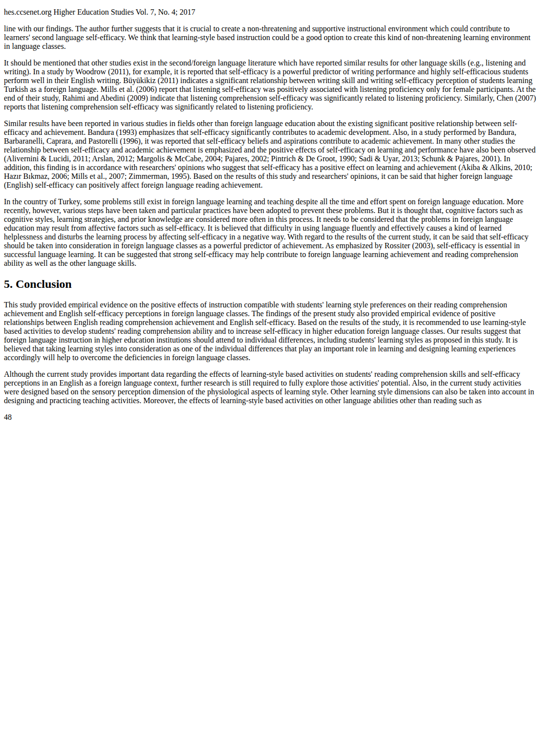hes.ccsenet.org Higher Education Studies Vol. 7, No. 4; 2017
line with our findings. The author further suggests that it is crucial to create a non-threatening and supportive instructional environment which could contribute to learners' second language self-efficacy. We think that learning-style based instruction could be a good option to create this kind of non-threatening learning environment in language classes.
It should be mentioned that other studies exist in the second/foreign language literature which have reported similar results for other language skills (e.g., listening and writing). In a study by Woodrow (2011), for example, it is reported that self-efficacy is a powerful predictor of writing performance and highly self-efficacious students perform well in their English writing. Büyükikiz (2011) indicates a significant relationship between writing skill and writing self-efficacy perception of students learning Turkish as a foreign language. Mills et al. (2006) report that listening self-efficacy was positively associated with listening proficiency only for female participants. At the end of their study, Rahimi and Abedini (2009) indicate that listening comprehension self-efficacy was significantly related to listening proficiency. Similarly, Chen (2007) reports that listening comprehension self-efficacy was significantly related to listening proficiency.
Similar results have been reported in various studies in fields other than foreign language education about the existing significant positive relationship between self-efficacy and achievement. Bandura (1993) emphasizes that self-efficacy significantly contributes to academic development. Also, in a study performed by Bandura, Barbaranelli, Caprara, and Pastorelli (1996), it was reported that self-efficacy beliefs and aspirations contribute to academic achievement. In many other studies the relationship between self-efficacy and academic achievement is emphasized and the positive effects of self-efficacy on learning and performance have also been observed (Alivernini & Lucidi, 2011; Arslan, 2012; Margolis & McCabe, 2004; Pajares, 2002; Pintrich & De Groot, 1990; Sadi & Uyar, 2013; Schunk & Pajares, 2001). In addition, this finding is in accordance with researchers' opinions who suggest that self-efficacy has a positive effect on learning and achievement (Akiba & Alkins, 2010; Hazır Bıkmaz, 2006; Mills et al., 2007; Zimmerman, 1995). Based on the results of this study and researchers' opinions, it can be said that higher foreign language (English) self-efficacy can positively affect foreign language reading achievement.
In the country of Turkey, some problems still exist in foreign language learning and teaching despite all the time and effort spent on foreign language education. More recently, however, various steps have been taken and particular practices have been adopted to prevent these problems. But it is thought that, cognitive factors such as cognitive styles, learning strategies, and prior knowledge are considered more often in this process. It needs to be considered that the problems in foreign language education may result from affective factors such as self-efficacy. It is believed that difficulty in using language fluently and effectively causes a kind of learned helplessness and disturbs the learning process by affecting self-efficacy in a negative way. With regard to the results of the current study, it can be said that self-efficacy should be taken into consideration in foreign language classes as a powerful predictor of achievement. As emphasized by Rossiter (2003), self-efficacy is essential in successful language learning. It can be suggested that strong self-efficacy may help contribute to foreign language learning achievement and reading comprehension ability as well as the other language skills.
5. Conclusion
This study provided empirical evidence on the positive effects of instruction compatible with students' learning style preferences on their reading comprehension achievement and English self-efficacy perceptions in foreign language classes. The findings of the present study also provided empirical evidence of positive relationships between English reading comprehension achievement and English self-efficacy. Based on the results of the study, it is recommended to use learning-style based activities to develop students' reading comprehension ability and to increase self-efficacy in higher education foreign language classes. Our results suggest that foreign language instruction in higher education institutions should attend to individual differences, including students' learning styles as proposed in this study. It is believed that taking learning styles into consideration as one of the individual differences that play an important role in learning and designing learning experiences accordingly will help to overcome the deficiencies in foreign language classes.
Although the current study provides important data regarding the effects of learning-style based activities on students' reading comprehension skills and self-efficacy perceptions in an English as a foreign language context, further research is still required to fully explore those activities' potential. Also, in the current study activities were designed based on the sensory perception dimension of the physiological aspects of learning style. Other learning style dimensions can also be taken into account in designing and practicing teaching activities. Moreover, the effects of learning-style based activities on other language abilities other than reading such as
48